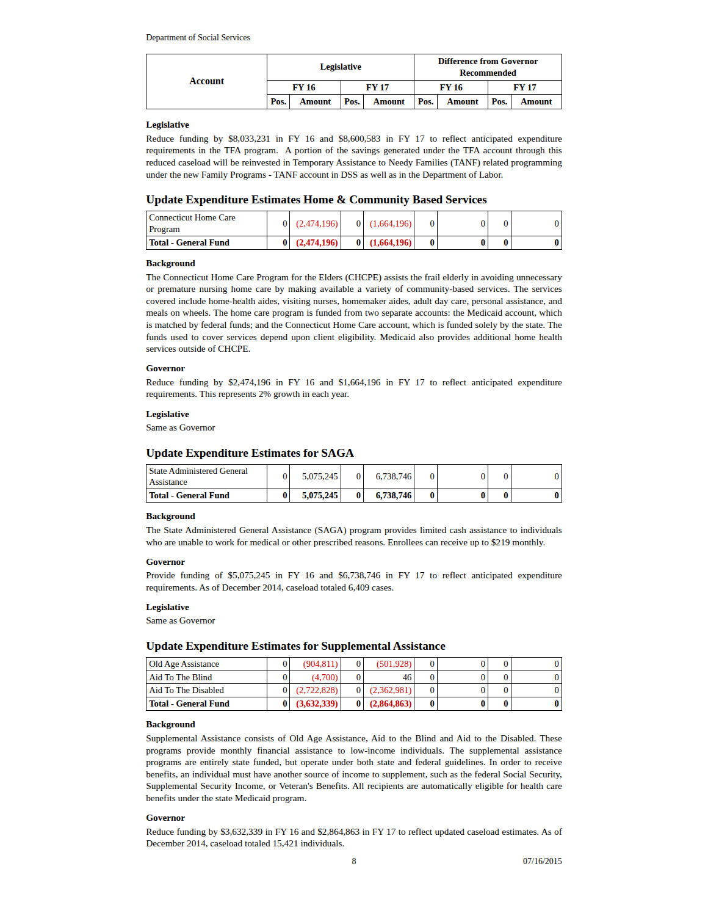Department of Social Services
| Account | Legislative | Difference from Governor Recommended |
| FY 16 | FY 17 | FY 16 | FY 17 |
| Pos. | Amount | Pos. | Amount | Pos. | Amount | Pos. | Amount |
Legislative
Reduce funding by $8,033,231 in FY 16 and $8,600,583 in FY 17 to reflect anticipated expenditure requirements in the TFA program. A portion of the savings generated under the TFA account through this reduced caseload will be reinvested in Temporary Assistance to Needy Families (TANF) related programming under the new Family Programs - TANF account in DSS as well as in the Department of Labor.
Update Expenditure Estimates Home & Community Based Services
| Connecticut Home Care Program | 0 | (2,474,196) | 0 | (1,664,196) | 0 | 0 | 0 | 0 |
| Total - General Fund | 0 | (2,474,196) | 0 | (1,664,196) | 0 | 0 | 0 | 0 |
Background
The Connecticut Home Care Program for the Elders (CHCPE) assists the frail elderly in avoiding unnecessary or premature nursing home care by making available a variety of community-based services. The services covered include home-health aides, visiting nurses, homemaker aides, adult day care, personal assistance, and meals on wheels. The home care program is funded from two separate accounts: the Medicaid account, which is matched by federal funds; and the Connecticut Home Care account, which is funded solely by the state. The funds used to cover services depend upon client eligibility. Medicaid also provides additional home health services outside of CHCPE.
Governor
Reduce funding by $2,474,196 in FY 16 and $1,664,196 in FY 17 to reflect anticipated expenditure requirements. This represents 2% growth in each year.
Legislative
Same as Governor
Update Expenditure Estimates for SAGA
| State Administered General Assistance | 0 | 5,075,245 | 0 | 6,738,746 | 0 | 0 | 0 | 0 |
| Total - General Fund | 0 | 5,075,245 | 0 | 6,738,746 | 0 | 0 | 0 | 0 |
Background
The State Administered General Assistance (SAGA) program provides limited cash assistance to individuals who are unable to work for medical or other prescribed reasons. Enrollees can receive up to $219 monthly.
Governor
Provide funding of $5,075,245 in FY 16 and $6,738,746 in FY 17 to reflect anticipated expenditure requirements. As of December 2014, caseload totaled 6,409 cases.
Legislative
Same as Governor
Update Expenditure Estimates for Supplemental Assistance
| Old Age Assistance | 0 | (904,811) | 0 | (501,928) | 0 | 0 | 0 | 0 |
| Aid To The Blind | 0 | (4,700) | 0 | 46 | 0 | 0 | 0 | 0 |
| Aid To The Disabled | 0 | (2,722,828) | 0 | (2,362,981) | 0 | 0 | 0 | 0 |
| Total - General Fund | 0 | (3,632,339) | 0 | (2,864,863) | 0 | 0 | 0 | 0 |
Background
Supplemental Assistance consists of Old Age Assistance, Aid to the Blind and Aid to the Disabled. These programs provide monthly financial assistance to low-income individuals. The supplemental assistance programs are entirely state funded, but operate under both state and federal guidelines. In order to receive benefits, an individual must have another source of income to supplement, such as the federal Social Security, Supplemental Security Income, or Veteran's Benefits. All recipients are automatically eligible for health care benefits under the state Medicaid program.
Governor
Reduce funding by $3,632,339 in FY 16 and $2,864,863 in FY 17 to reflect updated caseload estimates. As of December 2014, caseload totaled 15,421 individuals.
8
07/16/2015